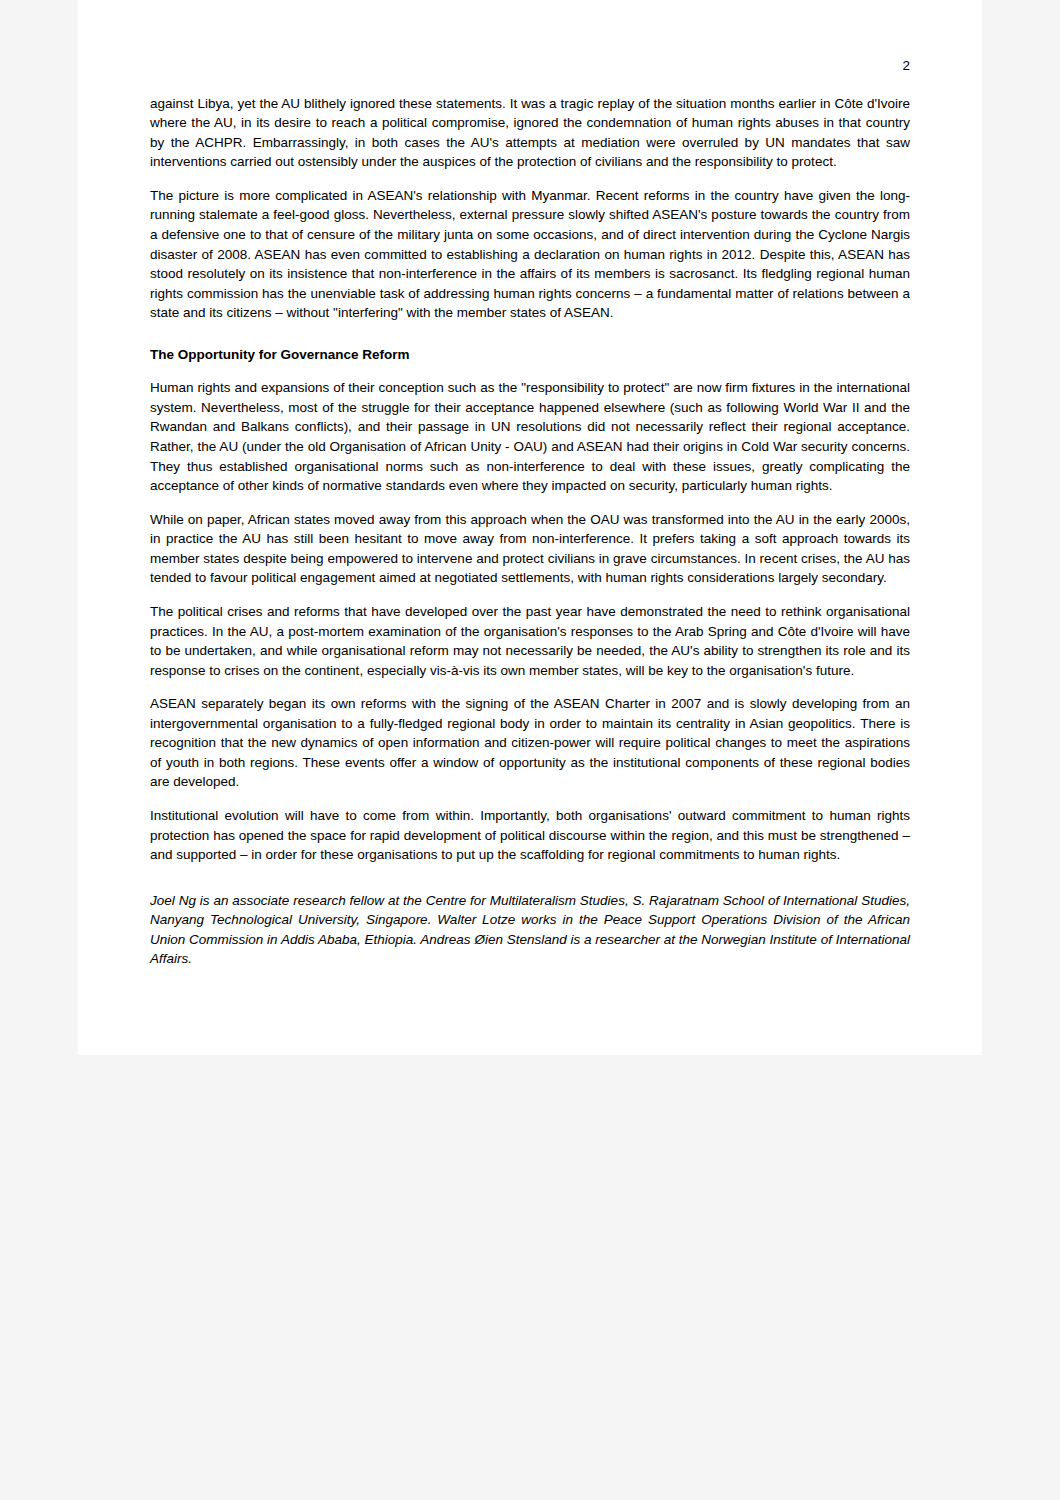2
against Libya, yet the AU blithely ignored these statements. It was a tragic replay of the situation months earlier in Côte d'Ivoire where the AU, in its desire to reach a political compromise, ignored the condemnation of human rights abuses in that country by the ACHPR. Embarrassingly, in both cases the AU's attempts at mediation were overruled by UN mandates that saw interventions carried out ostensibly under the auspices of the protection of civilians and the responsibility to protect.
The picture is more complicated in ASEAN's relationship with Myanmar. Recent reforms in the country have given the long-running stalemate a feel-good gloss. Nevertheless, external pressure slowly shifted ASEAN's posture towards the country from a defensive one to that of censure of the military junta on some occasions, and of direct intervention during the Cyclone Nargis disaster of 2008. ASEAN has even committed to establishing a declaration on human rights in 2012. Despite this, ASEAN has stood resolutely on its insistence that non-interference in the affairs of its members is sacrosanct. Its fledgling regional human rights commission has the unenviable task of addressing human rights concerns – a fundamental matter of relations between a state and its citizens – without "interfering" with the member states of ASEAN.
The Opportunity for Governance Reform
Human rights and expansions of their conception such as the "responsibility to protect" are now firm fixtures in the international system. Nevertheless, most of the struggle for their acceptance happened elsewhere (such as following World War II and the Rwandan and Balkans conflicts), and their passage in UN resolutions did not necessarily reflect their regional acceptance. Rather, the AU (under the old Organisation of African Unity - OAU) and ASEAN had their origins in Cold War security concerns. They thus established organisational norms such as non-interference to deal with these issues, greatly complicating the acceptance of other kinds of normative standards even where they impacted on security, particularly human rights.
While on paper, African states moved away from this approach when the OAU was transformed into the AU in the early 2000s, in practice the AU has still been hesitant to move away from non-interference. It prefers taking a soft approach towards its member states despite being empowered to intervene and protect civilians in grave circumstances. In recent crises, the AU has tended to favour political engagement aimed at negotiated settlements, with human rights considerations largely secondary.
The political crises and reforms that have developed over the past year have demonstrated the need to rethink organisational practices. In the AU, a post-mortem examination of the organisation's responses to the Arab Spring and Côte d'Ivoire will have to be undertaken, and while organisational reform may not necessarily be needed, the AU's ability to strengthen its role and its response to crises on the continent, especially vis-à-vis its own member states, will be key to the organisation's future.
ASEAN separately began its own reforms with the signing of the ASEAN Charter in 2007 and is slowly developing from an intergovernmental organisation to a fully-fledged regional body in order to maintain its centrality in Asian geopolitics. There is recognition that the new dynamics of open information and citizen-power will require political changes to meet the aspirations of youth in both regions. These events offer a window of opportunity as the institutional components of these regional bodies are developed.
Institutional evolution will have to come from within. Importantly, both organisations' outward commitment to human rights protection has opened the space for rapid development of political discourse within the region, and this must be strengthened – and supported – in order for these organisations to put up the scaffolding for regional commitments to human rights.
Joel Ng is an associate research fellow at the Centre for Multilateralism Studies, S. Rajaratnam School of International Studies, Nanyang Technological University, Singapore. Walter Lotze works in the Peace Support Operations Division of the African Union Commission in Addis Ababa, Ethiopia. Andreas Øien Stensland is a researcher at the Norwegian Institute of International Affairs.